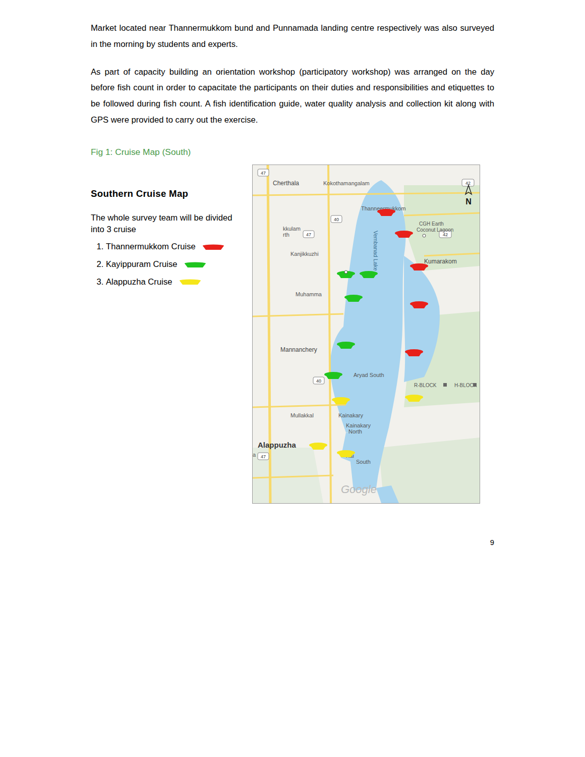Market located near Thannermukkom bund and Punnamada landing centre respectively was also surveyed in the morning by students and experts.
As part of capacity building an orientation workshop (participatory workshop) was arranged on the day before fish count in order to capacitate the participants on their duties and responsibilities and etiquettes to be followed during fish count. A fish identification guide, water quality analysis and collection kit along with GPS were provided to carry out the exercise.
Fig 1: Cruise Map (South)
Southern Cruise Map
The whole survey team will be divided into 3 cruise
Thannermukkom Cruise
Kayippuram Cruise
Alappuzha Cruise
47 42 40 47 42 40 47 Cherthala Kokothamangalam Thanneermukkom CGH Earth Coconut Lagoon Kumarakom kkulam rth Kanjikkuzhi Muhamma Mannanchery Aryad South R-BLOCK H-BLOCK Mullakkal Kainakary Kainakary North Kai South Alappuzha a Vembanad Lake N Google
9